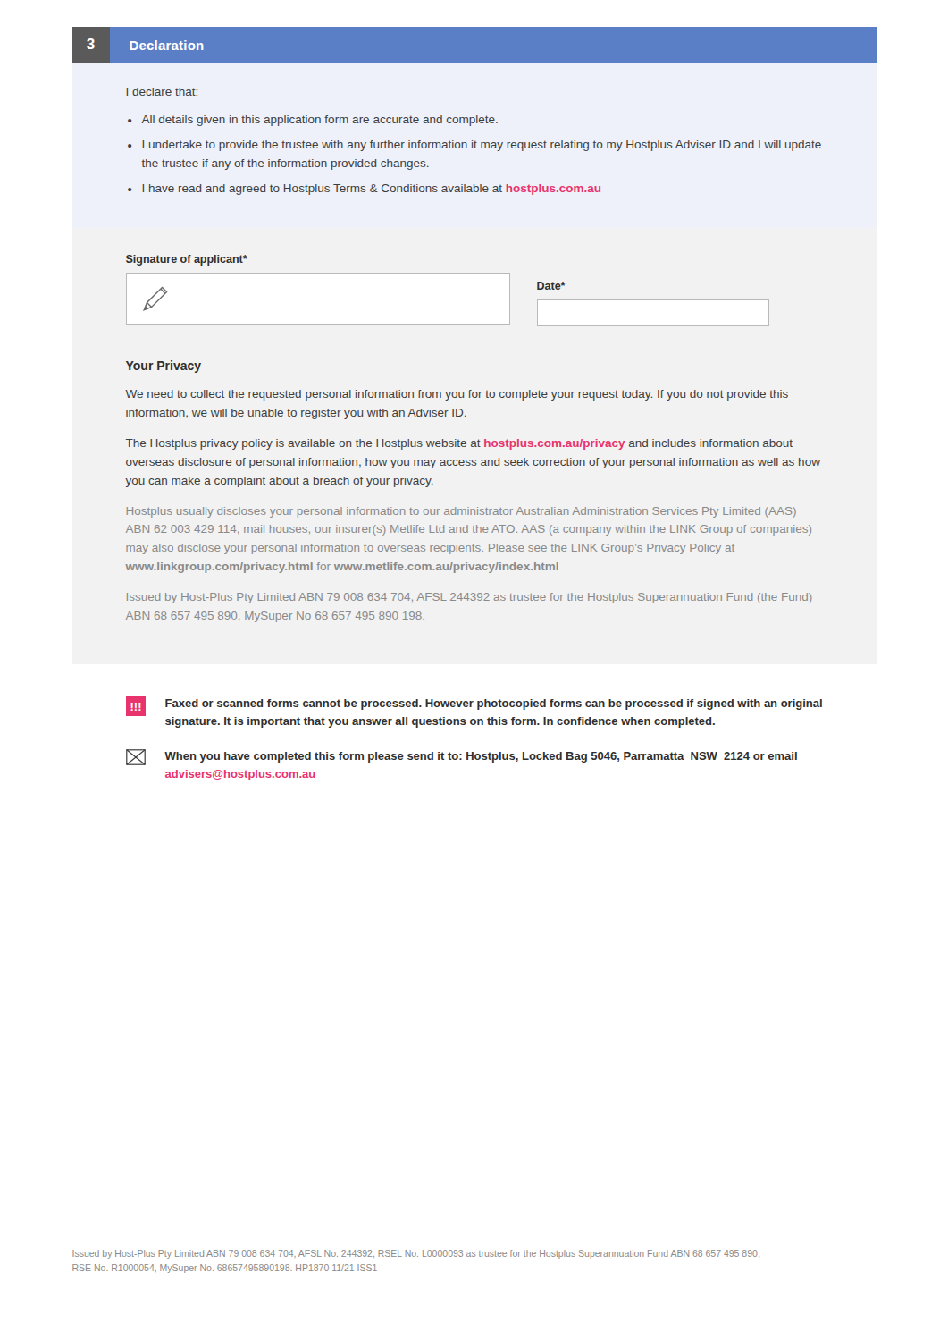3
Declaration
I declare that:
All details given in this application form are accurate and complete.
I undertake to provide the trustee with any further information it may request relating to my Hostplus Adviser ID and I will update the trustee if any of the information provided changes.
I have read and agreed to Hostplus Terms & Conditions available at hostplus.com.au
Signature of applicant*
Date*
Your Privacy
We need to collect the requested personal information from you for to complete your request today. If you do not provide this information, we will be unable to register you with an Adviser ID.
The Hostplus privacy policy is available on the Hostplus website at hostplus.com.au/privacy and includes information about overseas disclosure of personal information, how you may access and seek correction of your personal information as well as how you can make a complaint about a breach of your privacy.
Hostplus usually discloses your personal information to our administrator Australian Administration Services Pty Limited (AAS) ABN 62 003 429 114, mail houses, our insurer(s) Metlife Ltd and the ATO. AAS (a company within the LINK Group of companies) may also disclose your personal information to overseas recipients. Please see the LINK Group’s Privacy Policy at www.linkgroup.com/privacy.html for www.metlife.com.au/privacy/index.html
Issued by Host-Plus Pty Limited ABN 79 008 634 704, AFSL 244392 as trustee for the Hostplus Superannuation Fund (the Fund) ABN 68 657 495 890, MySuper No 68 657 495 890 198.
!!!
Faxed or scanned forms cannot be processed. However photocopied forms can be processed if signed with an original signature. It is important that you answer all questions on this form. In confidence when completed.
When you have completed this form please send it to: Hostplus, Locked Bag 5046, Parramatta NSW 2124 or email
advisers@hostplus.com.au
Issued by Host-Plus Pty Limited ABN 79 008 634 704, AFSL No. 244392, RSEL No. L0000093 as trustee for the Hostplus Superannuation Fund ABN 68 657 495 890,
RSE No. R1000054, MySuper No. 68657495890198. HP1870 11/21 ISS1